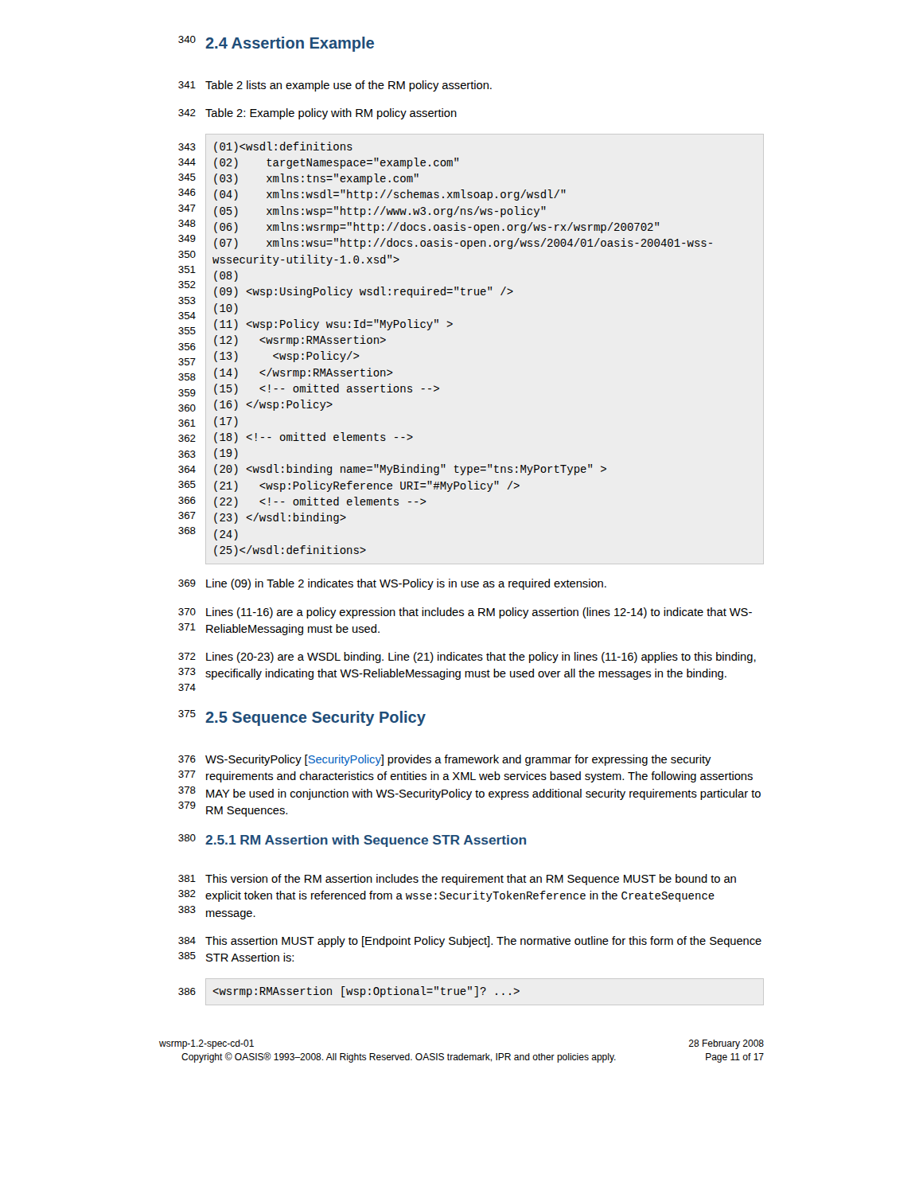340
2.4 Assertion Example
341
Table 2 lists an example use of the RM policy assertion.
342
Table 2: Example policy with RM policy assertion
343 344 345 346 347 348 349 350 351 352 353 354 355 356 357 358 359 360 361 362 363 364 365 366 367 368
(01)<wsdl:definitions
(02)    targetNamespace="example.com"
(03)    xmlns:tns="example.com"
(04)    xmlns:wsdl="http://schemas.xmlsoap.org/wsdl/"
(05)    xmlns:wsp="http://www.w3.org/ns/ws-policy"
(06)    xmlns:wsrmp="http://docs.oasis-open.org/ws-rx/wsrmp/200702"
(07)    xmlns:wsu="http://docs.oasis-open.org/wss/2004/01/oasis-200401-wss-
wssecurity-utility-1.0.xsd">
(08)
(09) <wsp:UsingPolicy wsdl:required="true" />
(10)
(11) <wsp:Policy wsu:Id="MyPolicy" >
(12)   <wsrmp:RMAssertion>
(13)     <wsp:Policy/>
(14)   </wsrmp:RMAssertion>
(15)   <!-- omitted assertions -->
(16) </wsp:Policy>
(17)
(18) <!-- omitted elements -->
(19)
(20) <wsdl:binding name="MyBinding" type="tns:MyPortType" >
(21)   <wsp:PolicyReference URI="#MyPolicy" />
(22)   <!-- omitted elements -->
(23) </wsdl:binding>
(24)
(25)</wsdl:definitions>
369
Line (09) in Table 2 indicates that WS-Policy is in use as a required extension.
370 371
Lines (11-16) are a policy expression that includes a RM policy assertion (lines 12-14) to indicate that WS-ReliableMessaging must be used.
372 373 374
Lines (20-23) are a WSDL binding. Line (21) indicates that the policy in lines (11-16) applies to this binding, specifically indicating that WS-ReliableMessaging must be used over all the messages in the binding.
375
2.5 Sequence Security Policy
376 377 378 379
WS-SecurityPolicy [SecurityPolicy] provides a framework and grammar for expressing the security requirements and characteristics of entities in a XML web services based system. The following assertions MAY be used in conjunction with WS-SecurityPolicy to express additional security requirements particular to RM Sequences.
380
2.5.1 RM Assertion with Sequence STR Assertion
381 382 383
This version of the RM assertion includes the requirement that an RM Sequence MUST be bound to an explicit token that is referenced from a wsse:SecurityTokenReference in the CreateSequence message.
384 385
This assertion MUST apply to [Endpoint Policy Subject]. The normative outline for this form of the Sequence STR Assertion is:
386
<wsrmp:RMAssertion [wsp:Optional="true"]? ...>
wsrmp-1.2-spec-cd-01
28 February 2008
Copyright © OASIS® 1993–2008. All Rights Reserved. OASIS trademark, IPR and other policies apply.
Page 11 of 17